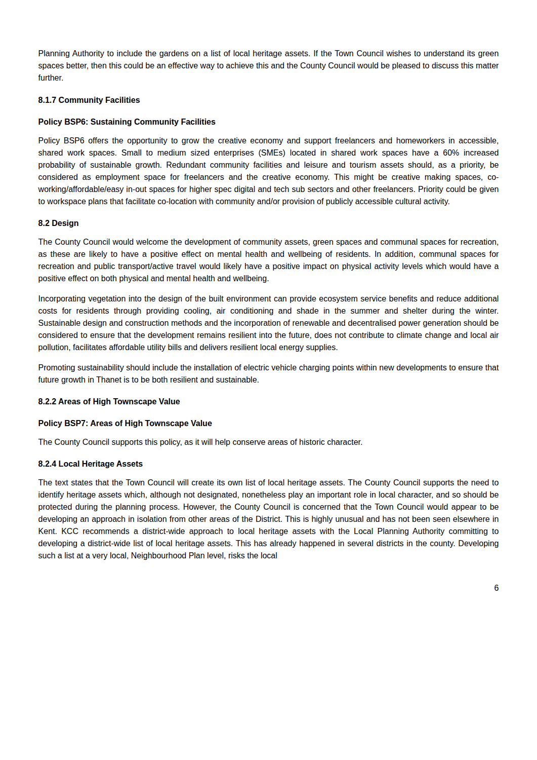Planning Authority to include the gardens on a list of local heritage assets. If the Town Council wishes to understand its green spaces better, then this could be an effective way to achieve this and the County Council would be pleased to discuss this matter further.
8.1.7 Community Facilities
Policy BSP6: Sustaining Community Facilities
Policy BSP6 offers the opportunity to grow the creative economy and support freelancers and homeworkers in accessible, shared work spaces. Small to medium sized enterprises (SMEs) located in shared work spaces have a 60% increased probability of sustainable growth. Redundant community facilities and leisure and tourism assets should, as a priority, be considered as employment space for freelancers and the creative economy. This might be creative making spaces, co-working/affordable/easy in-out spaces for higher spec digital and tech sub sectors and other freelancers. Priority could be given to workspace plans that facilitate co-location with community and/or provision of publicly accessible cultural activity.
8.2 Design
The County Council would welcome the development of community assets, green spaces and communal spaces for recreation, as these are likely to have a positive effect on mental health and wellbeing of residents. In addition, communal spaces for recreation and public transport/active travel would likely have a positive impact on physical activity levels which would have a positive effect on both physical and mental health and wellbeing.
Incorporating vegetation into the design of the built environment can provide ecosystem service benefits and reduce additional costs for residents through providing cooling, air conditioning and shade in the summer and shelter during the winter. Sustainable design and construction methods and the incorporation of renewable and decentralised power generation should be considered to ensure that the development remains resilient into the future, does not contribute to climate change and local air pollution, facilitates affordable utility bills and delivers resilient local energy supplies.
Promoting sustainability should include the installation of electric vehicle charging points within new developments to ensure that future growth in Thanet is to be both resilient and sustainable.
8.2.2 Areas of High Townscape Value
Policy BSP7: Areas of High Townscape Value
The County Council supports this policy, as it will help conserve areas of historic character.
8.2.4 Local Heritage Assets
The text states that the Town Council will create its own list of local heritage assets. The County Council supports the need to identify heritage assets which, although not designated, nonetheless play an important role in local character, and so should be protected during the planning process. However, the County Council is concerned that the Town Council would appear to be developing an approach in isolation from other areas of the District. This is highly unusual and has not been seen elsewhere in Kent. KCC recommends a district-wide approach to local heritage assets with the Local Planning Authority committing to developing a district-wide list of local heritage assets. This has already happened in several districts in the county. Developing such a list at a very local, Neighbourhood Plan level, risks the local
6